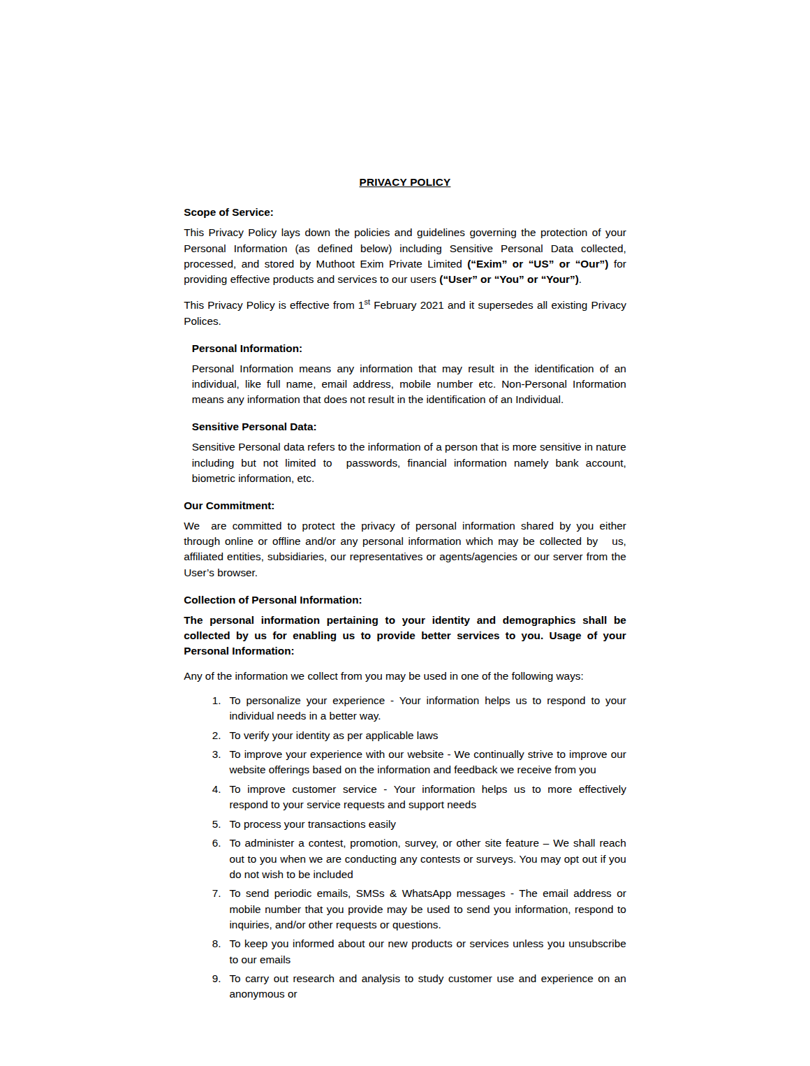PRIVACY POLICY
Scope of Service:
This Privacy Policy lays down the policies and guidelines governing the protection of your Personal Information (as defined below) including Sensitive Personal Data collected, processed, and stored by Muthoot Exim Private Limited (“Exim” or “US” or “Our”) for providing effective products and services to our users (“User” or “You” or “Your”).
This Privacy Policy is effective from 1st February 2021 and it supersedes all existing Privacy Polices.
Personal Information:
Personal Information means any information that may result in the identification of an individual, like full name, email address, mobile number etc. Non-Personal Information means any information that does not result in the identification of an Individual.
Sensitive Personal Data:
Sensitive Personal data refers to the information of a person that is more sensitive in nature including but not limited to passwords, financial information namely bank account, biometric information, etc.
Our Commitment:
We are committed to protect the privacy of personal information shared by you either through online or offline and/or any personal information which may be collected by us, affiliated entities, subsidiaries, our representatives or agents/agencies or our server from the User’s browser.
Collection of Personal Information:
The personal information pertaining to your identity and demographics shall be collected by us for enabling us to provide better services to you. Usage of your Personal Information:
Any of the information we collect from you may be used in one of the following ways:
To personalize your experience - Your information helps us to respond to your individual needs in a better way.
To verify your identity as per applicable laws
To improve your experience with our website - We continually strive to improve our website offerings based on the information and feedback we receive from you
To improve customer service - Your information helps us to more effectively respond to your service requests and support needs
To process your transactions easily
To administer a contest, promotion, survey, or other site feature – We shall reach out to you when we are conducting any contests or surveys. You may opt out if you do not wish to be included
To send periodic emails, SMSs & WhatsApp messages - The email address or mobile number that you provide may be used to send you information, respond to inquiries, and/or other requests or questions.
To keep you informed about our new products or services unless you unsubscribe to our emails
To carry out research and analysis to study customer use and experience on an anonymous or